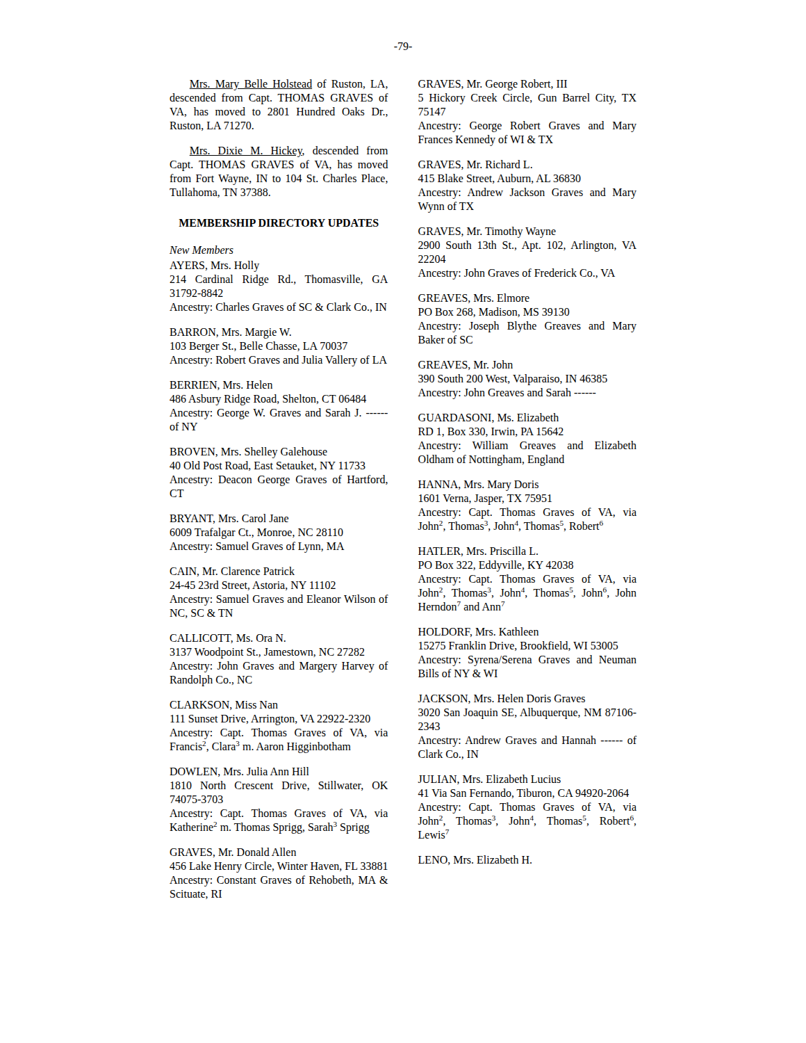-79-
Mrs. Mary Belle Holstead of Ruston, LA, descended from Capt. THOMAS GRAVES of VA, has moved to 2801 Hundred Oaks Dr., Ruston, LA 71270.
Mrs. Dixie M. Hickey, descended from Capt. THOMAS GRAVES of VA, has moved from Fort Wayne, IN to 104 St. Charles Place, Tullahoma, TN 37388.
MEMBERSHIP DIRECTORY UPDATES
New Members
AYERS, Mrs. Holly 214 Cardinal Ridge Rd., Thomasville, GA 31792-8842 Ancestry: Charles Graves of SC & Clark Co., IN
BARRON, Mrs. Margie W. 103 Berger St., Belle Chasse, LA 70037 Ancestry: Robert Graves and Julia Vallery of LA
BERRIEN, Mrs. Helen 486 Asbury Ridge Road, Shelton, CT 06484 Ancestry: George W. Graves and Sarah J. ------ of NY
BROVEN, Mrs. Shelley Galehouse 40 Old Post Road, East Setauket, NY 11733 Ancestry: Deacon George Graves of Hartford, CT
BRYANT, Mrs. Carol Jane 6009 Trafalgar Ct., Monroe, NC 28110 Ancestry: Samuel Graves of Lynn, MA
CAIN, Mr. Clarence Patrick 24-45 23rd Street, Astoria, NY 11102 Ancestry: Samuel Graves and Eleanor Wilson of NC, SC & TN
CALLICOTT, Ms. Ora N. 3137 Woodpoint St., Jamestown, NC 27282 Ancestry: John Graves and Margery Harvey of Randolph Co., NC
CLARKSON, Miss Nan 111 Sunset Drive, Arrington, VA 22922-2320 Ancestry: Capt. Thomas Graves of VA, via Francis2, Clara3 m. Aaron Higginbotham
DOWLEN, Mrs. Julia Ann Hill 1810 North Crescent Drive, Stillwater, OK 74075-3703 Ancestry: Capt. Thomas Graves of VA, via Katherine2 m. Thomas Sprigg, Sarah3 Sprigg
GRAVES, Mr. Donald Allen 456 Lake Henry Circle, Winter Haven, FL 33881 Ancestry: Constant Graves of Rehobeth, MA & Scituate, RI
GRAVES, Mr. George Robert, III 5 Hickory Creek Circle, Gun Barrel City, TX 75147 Ancestry: George Robert Graves and Mary Frances Kennedy of WI & TX
GRAVES, Mr. Richard L. 415 Blake Street, Auburn, AL 36830 Ancestry: Andrew Jackson Graves and Mary Wynn of TX
GRAVES, Mr. Timothy Wayne 2900 South 13th St., Apt. 102, Arlington, VA 22204 Ancestry: John Graves of Frederick Co., VA
GREAVES, Mrs. Elmore PO Box 268, Madison, MS 39130 Ancestry: Joseph Blythe Greaves and Mary Baker of SC
GREAVES, Mr. John 390 South 200 West, Valparaiso, IN 46385 Ancestry: John Greaves and Sarah ------
GUARDASONI, Ms. Elizabeth RD 1, Box 330, Irwin, PA 15642 Ancestry: William Greaves and Elizabeth Oldham of Nottingham, England
HANNA, Mrs. Mary Doris 1601 Verna, Jasper, TX 75951 Ancestry: Capt. Thomas Graves of VA, via John2, Thomas3, John4, Thomas5, Robert6
HATLER, Mrs. Priscilla L. PO Box 322, Eddyville, KY 42038 Ancestry: Capt. Thomas Graves of VA, via John2, Thomas3, John4, Thomas5, John6, John Herndon7 and Ann7
HOLDORF, Mrs. Kathleen 15275 Franklin Drive, Brookfield, WI 53005 Ancestry: Syrena/Serena Graves and Neuman Bills of NY & WI
JACKSON, Mrs. Helen Doris Graves 3020 San Joaquin SE, Albuquerque, NM 87106-2343 Ancestry: Andrew Graves and Hannah ------ of Clark Co., IN
JULIAN, Mrs. Elizabeth Lucius 41 Via San Fernando, Tiburon, CA 94920-2064 Ancestry: Capt. Thomas Graves of VA, via John2, Thomas3, John4, Thomas5, Robert6, Lewis7
LENO, Mrs. Elizabeth H.